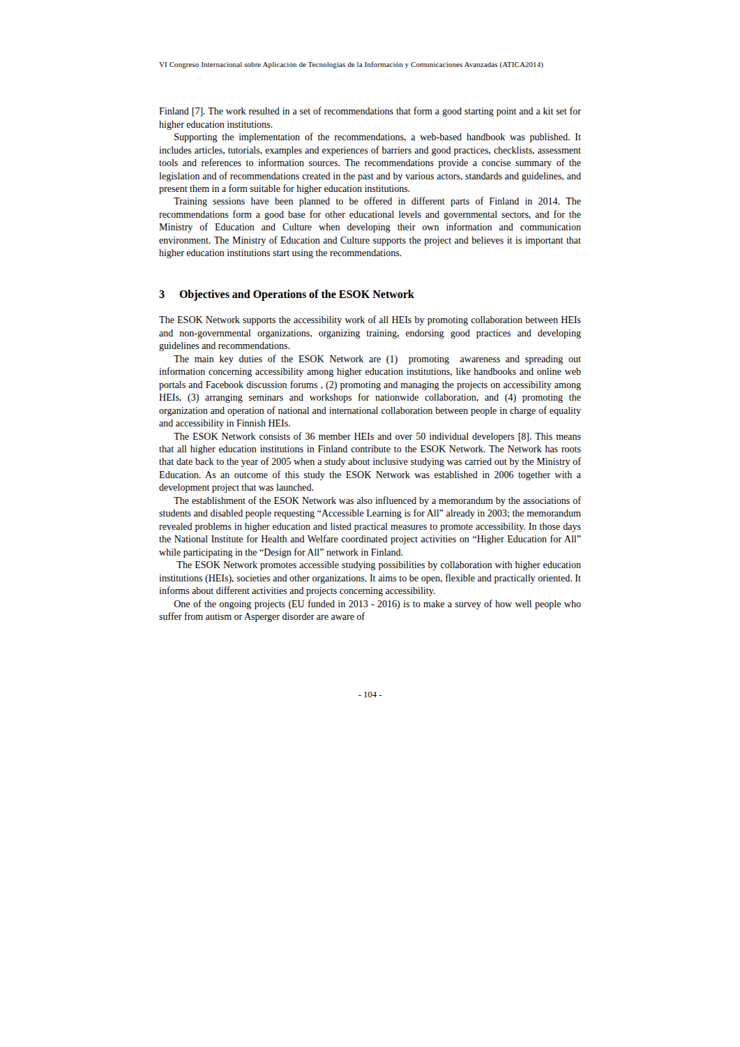VI Congreso Internacional sobre Aplicación de Tecnologías de la Información y Comunicaciones Avanzadas (ATICA2014)
Finland [7]. The work resulted in a set of recommendations that form a good starting point and a kit set for higher education institutions.
Supporting the implementation of the recommendations, a web-based handbook was published. It includes articles, tutorials, examples and experiences of barriers and good practices, checklists, assessment tools and references to information sources. The recommendations provide a concise summary of the legislation and of recommendations created in the past and by various actors, standards and guidelines, and present them in a form suitable for higher education institutions.
Training sessions have been planned to be offered in different parts of Finland in 2014. The recommendations form a good base for other educational levels and governmental sectors, and for the Ministry of Education and Culture when developing their own information and communication environment. The Ministry of Education and Culture supports the project and believes it is important that higher education institutions start using the recommendations.
3 Objectives and Operations of the ESOK Network
The ESOK Network supports the accessibility work of all HEIs by promoting collaboration between HEIs and non-governmental organizations, organizing training, endorsing good practices and developing guidelines and recommendations.
The main key duties of the ESOK Network are (1) promoting awareness and spreading out information concerning accessibility among higher education institutions, like handbooks and online web portals and Facebook discussion forums , (2) promoting and managing the projects on accessibility among HEIs, (3) arranging seminars and workshops for nationwide collaboration, and (4) promoting the organization and operation of national and international collaboration between people in charge of equality and accessibility in Finnish HEIs.
The ESOK Network consists of 36 member HEIs and over 50 individual developers [8]. This means that all higher education institutions in Finland contribute to the ESOK Network. The Network has roots that date back to the year of 2005 when a study about inclusive studying was carried out by the Ministry of Education. As an outcome of this study the ESOK Network was established in 2006 together with a development project that was launched.
The establishment of the ESOK Network was also influenced by a memorandum by the associations of students and disabled people requesting “Accessible Learning is for All” already in 2003; the memorandum revealed problems in higher education and listed practical measures to promote accessibility. In those days the National Institute for Health and Welfare coordinated project activities on “Higher Education for All” while participating in the “Design for All” network in Finland.
The ESOK Network promotes accessible studying possibilities by collaboration with higher education institutions (HEIs), societies and other organizations. It aims to be open, flexible and practically oriented. It informs about different activities and projects concerning accessibility.
One of the ongoing projects (EU funded in 2013 - 2016) is to make a survey of how well people who suffer from autism or Asperger disorder are aware of
- 104 -